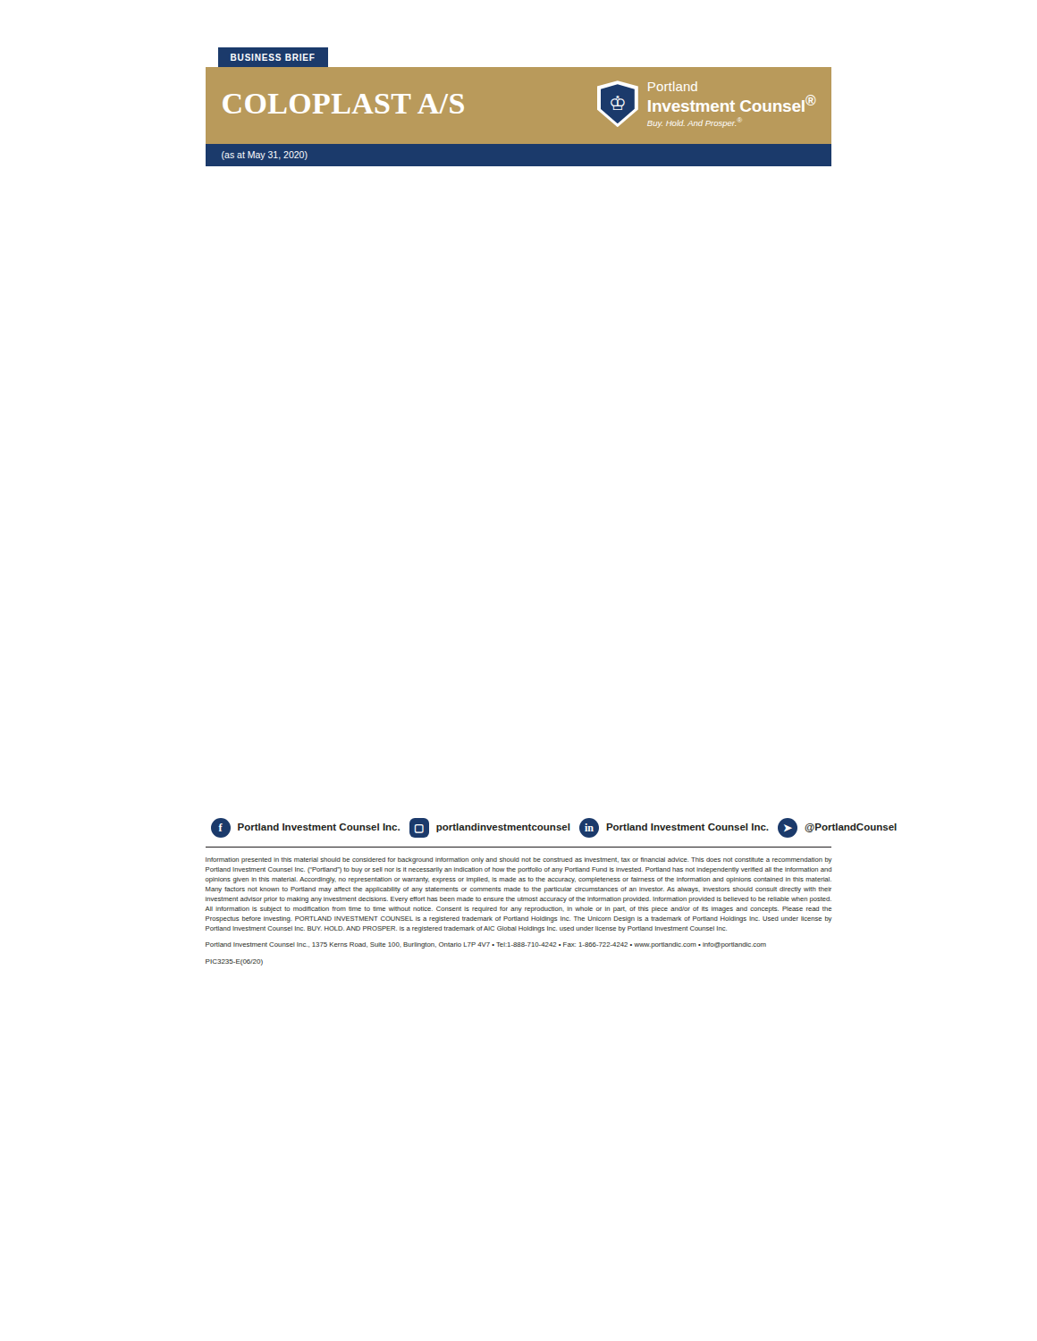Business Brief
Coloplast A/S
♔
Portland
Investment Counsel®
Buy. Hold. And Prosper.®
(as at May 31, 2020)
fPortland Investment Counsel Inc.
▢portlandinvestmentcounsel
in Portland Investment Counsel Inc.
➤@PortlandCounsel
Information presented in this material should be considered for background information only and should not be construed as investment, tax or financial advice. This does not constitute a recommendation by Portland Investment Counsel Inc. (“Portland”) to buy or sell nor is it necessarily an indication of how the portfolio of any Portland Fund is invested. Portland has not independently verified all the information and opinions given in this material. Accordingly, no representation or warranty, express or implied, is made as to the accuracy, completeness or fairness of the information and opinions contained in this material. Many factors not known to Portland may affect the applicability of any statements or comments made to the particular circumstances of an investor. As always, investors should consult directly with their investment advisor prior to making any investment decisions. Every effort has been made to ensure the utmost accuracy of the information provided. Information provided is believed to be reliable when posted. All information is subject to modification from time to time without notice. Consent is required for any reproduction, in whole or in part, of this piece and/or of its images and concepts. Please read the Prospectus before investing. PORTLAND INVESTMENT COUNSEL is a registered trademark of Portland Holdings Inc. The Unicorn Design is a trademark of Portland Holdings Inc. Used under license by Portland Investment Counsel Inc. BUY. HOLD. AND PROSPER. is a registered trademark of AIC Global Holdings Inc. used under license by Portland Investment Counsel Inc.
Portland Investment Counsel Inc., 1375 Kerns Road, Suite 100, Burlington, Ontario L7P 4V7 • Tel:1-888-710-4242 • Fax: 1-866-722-4242 • www.portlandic.com • info@portlandic.com
PIC3235-E(06/20)